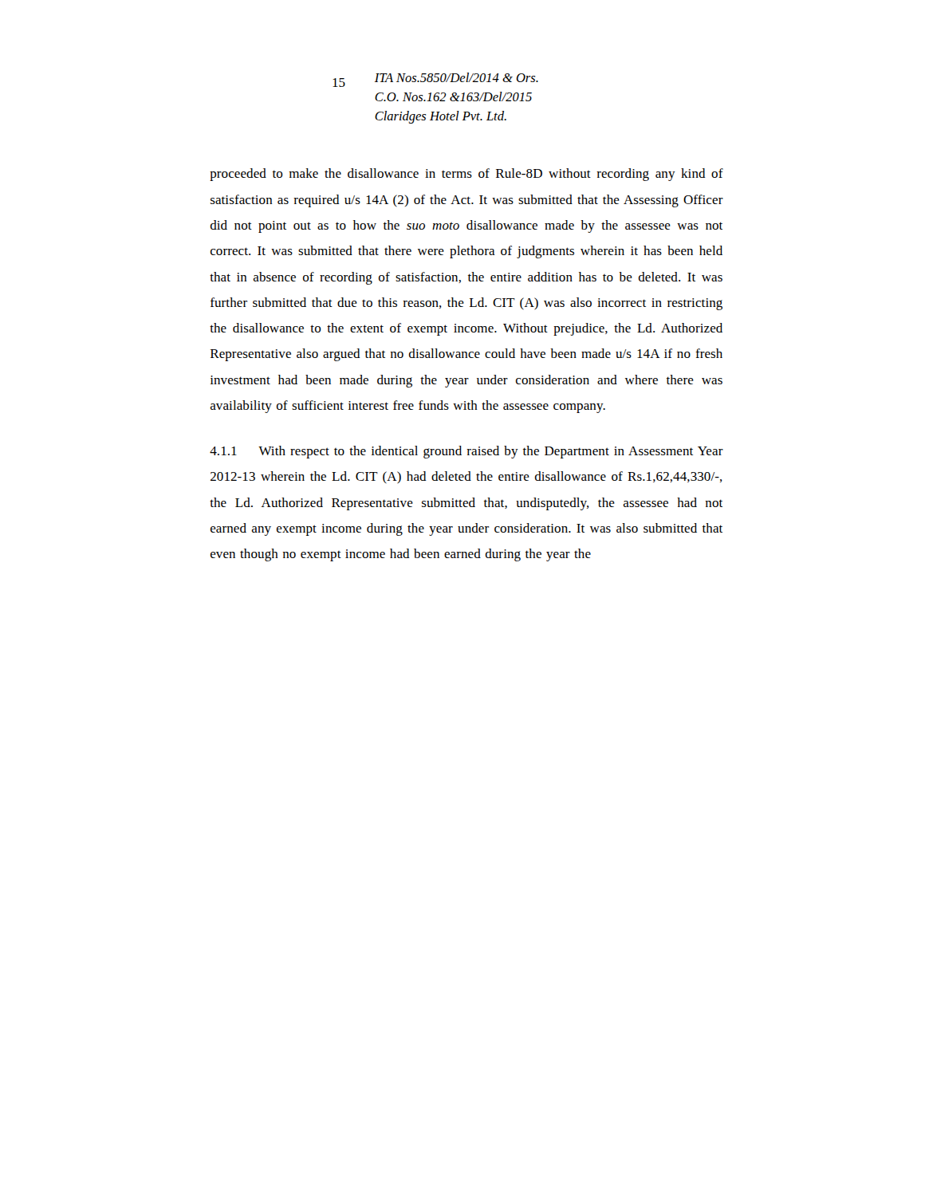15
ITA Nos.5850/Del/2014 & Ors.
C.O. Nos.162 &163/Del/2015
Claridges Hotel Pvt. Ltd.
proceeded to make the disallowance in terms of Rule-8D without recording any kind of satisfaction as required u/s 14A (2) of the Act. It was submitted that the Assessing Officer did not point out as to how the suo moto disallowance made by the assessee was not correct. It was submitted that there were plethora of judgments wherein it has been held that in absence of recording of satisfaction, the entire addition has to be deleted. It was further submitted that due to this reason, the Ld. CIT (A) was also incorrect in restricting the disallowance to the extent of exempt income. Without prejudice, the Ld. Authorized Representative also argued that no disallowance could have been made u/s 14A if no fresh investment had been made during the year under consideration and where there was availability of sufficient interest free funds with the assessee company.
4.1.1 With respect to the identical ground raised by the Department in Assessment Year 2012-13 wherein the Ld. CIT (A) had deleted the entire disallowance of Rs.1,62,44,330/-, the Ld. Authorized Representative submitted that, undisputedly, the assessee had not earned any exempt income during the year under consideration. It was also submitted that even though no exempt income had been earned during the year the